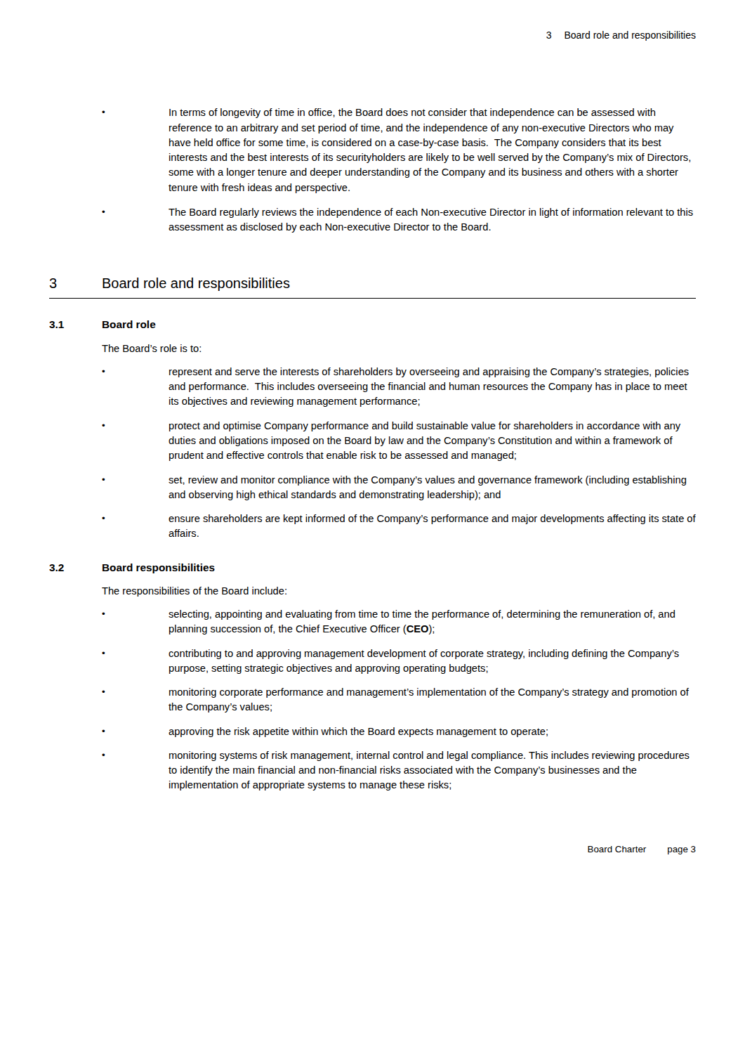3 Board role and responsibilities
In terms of longevity of time in office, the Board does not consider that independence can be assessed with reference to an arbitrary and set period of time, and the independence of any non-executive Directors who may have held office for some time, is considered on a case-by-case basis. The Company considers that its best interests and the best interests of its securityholders are likely to be well served by the Company’s mix of Directors, some with a longer tenure and deeper understanding of the Company and its business and others with a shorter tenure with fresh ideas and perspective.
The Board regularly reviews the independence of each Non-executive Director in light of information relevant to this assessment as disclosed by each Non-executive Director to the Board.
3 Board role and responsibilities
3.1 Board role
The Board’s role is to:
represent and serve the interests of shareholders by overseeing and appraising the Company’s strategies, policies and performance. This includes overseeing the financial and human resources the Company has in place to meet its objectives and reviewing management performance;
protect and optimise Company performance and build sustainable value for shareholders in accordance with any duties and obligations imposed on the Board by law and the Company’s Constitution and within a framework of prudent and effective controls that enable risk to be assessed and managed;
set, review and monitor compliance with the Company’s values and governance framework (including establishing and observing high ethical standards and demonstrating leadership); and
ensure shareholders are kept informed of the Company’s performance and major developments affecting its state of affairs.
3.2 Board responsibilities
The responsibilities of the Board include:
selecting, appointing and evaluating from time to time the performance of, determining the remuneration of, and planning succession of, the Chief Executive Officer (CEO);
contributing to and approving management development of corporate strategy, including defining the Company’s purpose, setting strategic objectives and approving operating budgets;
monitoring corporate performance and management’s implementation of the Company’s strategy and promotion of the Company’s values;
approving the risk appetite within which the Board expects management to operate;
monitoring systems of risk management, internal control and legal compliance. This includes reviewing procedures to identify the main financial and non-financial risks associated with the Company’s businesses and the implementation of appropriate systems to manage these risks;
Board Charterpage 3